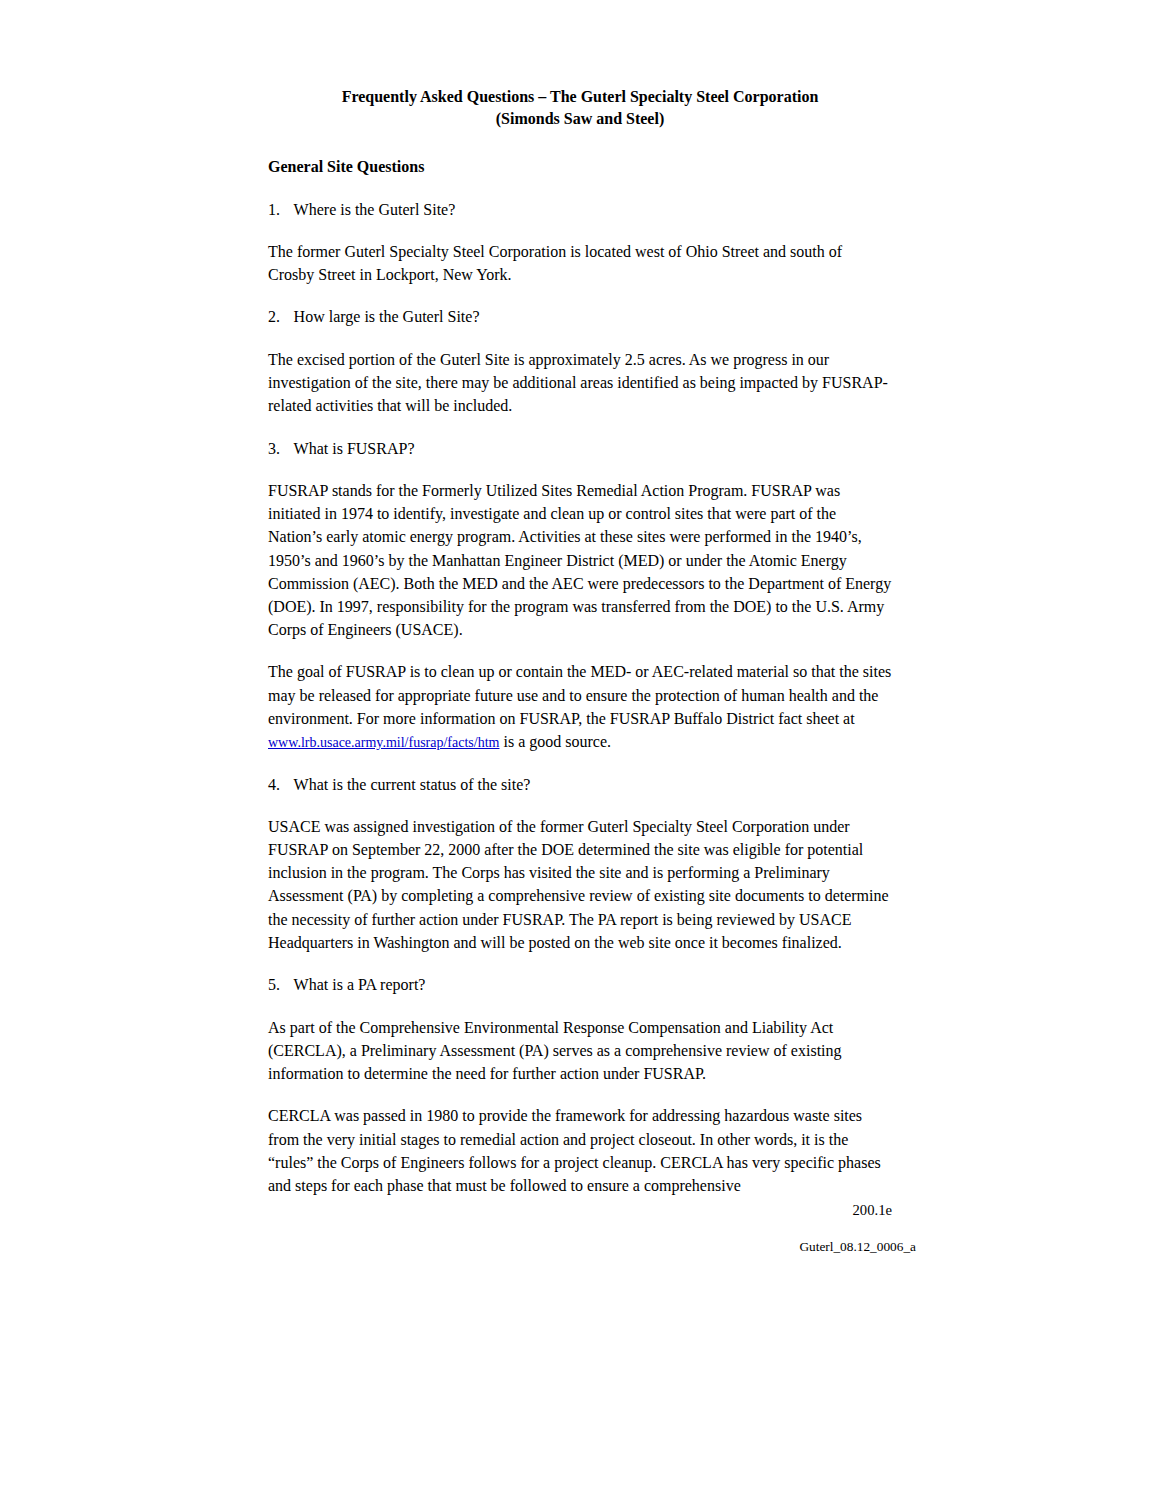Frequently Asked Questions – The Guterl Specialty Steel Corporation
(Simonds Saw and Steel)
General Site Questions
1. Where is the Guterl Site?
The former Guterl Specialty Steel Corporation is located west of Ohio Street and south of Crosby Street in Lockport, New York.
2. How large is the Guterl Site?
The excised portion of the Guterl Site is approximately 2.5 acres. As we progress in our investigation of the site, there may be additional areas identified as being impacted by FUSRAP-related activities that will be included.
3. What is FUSRAP?
FUSRAP stands for the Formerly Utilized Sites Remedial Action Program. FUSRAP was initiated in 1974 to identify, investigate and clean up or control sites that were part of the Nation’s early atomic energy program. Activities at these sites were performed in the 1940’s, 1950’s and 1960’s by the Manhattan Engineer District (MED) or under the Atomic Energy Commission (AEC). Both the MED and the AEC were predecessors to the Department of Energy (DOE). In 1997, responsibility for the program was transferred from the DOE) to the U.S. Army Corps of Engineers (USACE).
The goal of FUSRAP is to clean up or contain the MED- or AEC-related material so that the sites may be released for appropriate future use and to ensure the protection of human health and the environment. For more information on FUSRAP, the FUSRAP Buffalo District fact sheet at www.lrb.usace.army.mil/fusrap/facts/htm is a good source.
4. What is the current status of the site?
USACE was assigned investigation of the former Guterl Specialty Steel Corporation under FUSRAP on September 22, 2000 after the DOE determined the site was eligible for potential inclusion in the program. The Corps has visited the site and is performing a Preliminary Assessment (PA) by completing a comprehensive review of existing site documents to determine the necessity of further action under FUSRAP. The PA report is being reviewed by USACE Headquarters in Washington and will be posted on the web site once it becomes finalized.
5. What is a PA report?
As part of the Comprehensive Environmental Response Compensation and Liability Act (CERCLA), a Preliminary Assessment (PA) serves as a comprehensive review of existing information to determine the need for further action under FUSRAP.
CERCLA was passed in 1980 to provide the framework for addressing hazardous waste sites from the very initial stages to remedial action and project closeout. In other words, it is the “rules” the Corps of Engineers follows for a project cleanup. CERCLA has very specific phases and steps for each phase that must be followed to ensure a comprehensive
200.1e
Guterl_08.12_0006_a